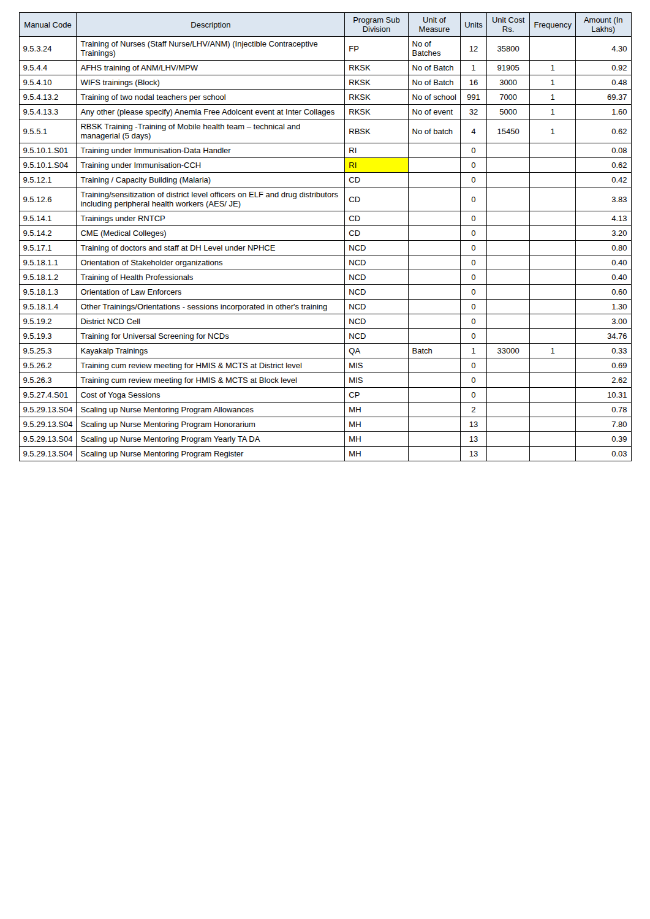| Manual Code | Description | Program Sub Division | Unit of Measure | Units | Unit Cost Rs. | Frequency | Amount (In Lakhs) |
| --- | --- | --- | --- | --- | --- | --- | --- |
| 9.5.3.24 | Training of Nurses (Staff Nurse/LHV/ANM) (Injectible Contraceptive Trainings) | FP | No of Batches | 12 | 35800 | | 4.30 |
| 9.5.4.4 | AFHS training of ANM/LHV/MPW | RKSK | No of Batch | 1 | 91905 | 1 | 0.92 |
| 9.5.4.10 | WIFS trainings (Block) | RKSK | No of Batch | 16 | 3000 | 1 | 0.48 |
| 9.5.4.13.2 | Training of two nodal teachers per school | RKSK | No of school | 991 | 7000 | 1 | 69.37 |
| 9.5.4.13.3 | Any other (please specify) Anemia Free Adolcent event at Inter Collages | RKSK | No of event | 32 | 5000 | 1 | 1.60 |
| 9.5.5.1 | RBSK Training -Training of Mobile health team – technical and managerial (5 days) | RBSK | No of batch | 4 | 15450 | 1 | 0.62 |
| 9.5.10.1.S01 | Training under Immunisation-Data Handler | RI | | 0 | | | 0.08 |
| 9.5.10.1.S04 | Training under Immunisation-CCH | RI | | 0 | | | 0.62 |
| 9.5.12.1 | Training / Capacity Building (Malaria) | CD | | 0 | | | 0.42 |
| 9.5.12.6 | Training/sensitization of district level officers on ELF and drug distributors including peripheral health workers (AES/ JE) | CD | | 0 | | | 3.83 |
| 9.5.14.1 | Trainings under RNTCP | CD | | 0 | | | 4.13 |
| 9.5.14.2 | CME (Medical Colleges) | CD | | 0 | | | 3.20 |
| 9.5.17.1 | Training of doctors and staff at DH Level under NPHCE | NCD | | 0 | | | 0.80 |
| 9.5.18.1.1 | Orientation of Stakeholder organizations | NCD | | 0 | | | 0.40 |
| 9.5.18.1.2 | Training of Health Professionals | NCD | | 0 | | | 0.40 |
| 9.5.18.1.3 | Orientation of Law Enforcers | NCD | | 0 | | | 0.60 |
| 9.5.18.1.4 | Other Trainings/Orientations - sessions incorporated in other's training | NCD | | 0 | | | 1.30 |
| 9.5.19.2 | District NCD Cell | NCD | | 0 | | | 3.00 |
| 9.5.19.3 | Training for Universal Screening for NCDs | NCD | | 0 | | | 34.76 |
| 9.5.25.3 | Kayakalp Trainings | QA | Batch | 1 | 33000 | 1 | 0.33 |
| 9.5.26.2 | Training cum review meeting for HMIS & MCTS at District level | MIS | | 0 | | | 0.69 |
| 9.5.26.3 | Training cum review meeting for HMIS & MCTS at Block level | MIS | | 0 | | | 2.62 |
| 9.5.27.4.S01 | Cost of Yoga Sessions | CP | | 0 | | | 10.31 |
| 9.5.29.13.S04 | Scaling up Nurse Mentoring Program Allowances | MH | | 2 | | | 0.78 |
| 9.5.29.13.S04 | Scaling up Nurse Mentoring Program Honorarium | MH | | 13 | | | 7.80 |
| 9.5.29.13.S04 | Scaling up Nurse Mentoring Program Yearly TA DA | MH | | 13 | | | 0.39 |
| 9.5.29.13.S04 | Scaling up Nurse Mentoring Program Register | MH | | 13 | | | 0.03 |